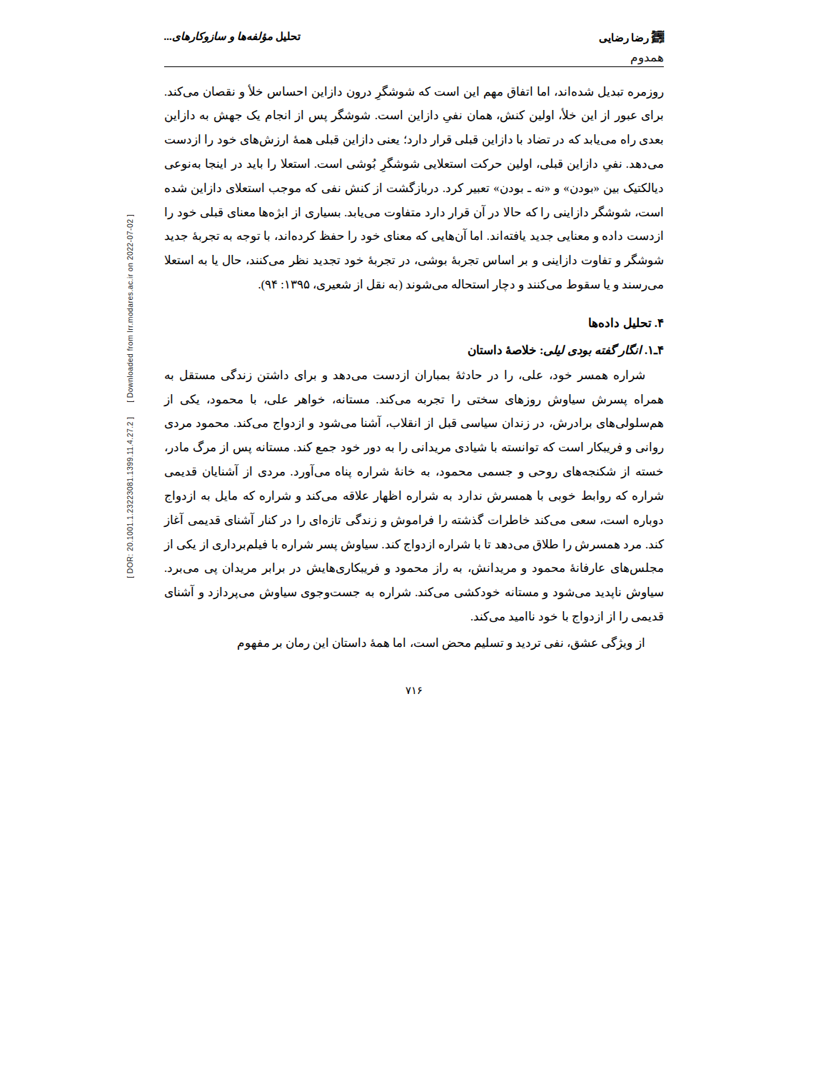[ DOR: 20.1001.1.23223081.1399.11.4.27.2 ] [ Downloaded from lrr.modares.ac.ir on 2022-07-02 ]
﷽ رضا رضایی
تحلیل مؤلفه‌ها و سازوکارهای...
ﻫﻤﺪﻭﻡ
روزمره تبدیل شده‌اند، اما اتفاق مهم این است که شوشگرِ درون دازاین احساس خلأ و نقصان می‌کند. برای عبور از این خلأ، اولین کنش، همان نفیِ دازاین است. شوشگر پس از انجام یک جهش به دازاین بعدی راه می‌یابد که در تضاد با دازاین قبلی قرار دارد؛ یعنی دازاین قبلی همهٔ ارزش‌های خود را ازدست می‌دهد. نفیِ دازاین قبلی، اولین حرکت استعلایی شوشگرِ بُوشی است. استعلا را باید در اینجا به‌نوعی دیالکتیک بین «بودن» و «نه ـ بودن» تعبیر کرد. دربازگشت از کنش نفی که موجب استعلای دازاین شده است، شوشگر دازاینی را که حالا در آن قرار دارد متفاوت می‌یابد. بسیاری از ابژه‌ها معنای قبلی خود را ازدست داده و معنایی جدید یافته‌اند. اما آن‌هایی که معنای خود را حفظ کرده‌اند، با توجه به تجربهٔ جدید شوشگر و تفاوت دازاینی و بر اساس تجربهٔ بوشی، در تجربهٔ خود تجدید نظر می‌کنند، حال یا به استعلا می‌رسند و یا سقوط می‌کنند و دچار استحاله می‌شوند (به نقل از شعیری، ۱۳۹۵: ۹۴).
۴. تحلیل داده‌ها
۴ـ۱. انگار گفته بودی لیلی: خلاصهٔ داستان
شراره همسر خود، علی، را در حادثهٔ بمباران ازدست می‌دهد و برای داشتن زندگی مستقل به همراه پسرش سیاوش روزهای سختی را تجربه می‌کند. مستانه، خواهر علی، با محمود، یکی از هم‌سلولی‌های برادرش، در زندان سیاسی قبل از انقلاب، آشنا می‌شود و ازدواج می‌کند. محمود مردی روانی و فریبکار است که توانسته با شیادی مریدانی را به دور خود جمع کند. مستانه پس از مرگ مادر، خسته از شکنجه‌های روحی و جسمی محمود، به خانهٔ شراره پناه می‌آورد. مردی از آشنایان قدیمی شراره که روابط خوبی با همسرش ندارد به شراره اظهار علاقه می‌کند و شراره که مایل به ازدواج دوباره است، سعی می‌کند خاطرات گذشته را فراموش و زندگی تازه‌ای را در کنار آشنای قدیمی آغاز کند. مرد همسرش را طلاق می‌دهد تا با شراره ازدواج کند. سیاوش پسر شراره با فیلم‌برداری از یکی از مجلس‌های عارفانهٔ محمود و مریدانش، به راز محمود و فریبکاری‌هایش در برابر مریدان پی می‌برد. سیاوش ناپدید می‌شود و مستانه خودکشی می‌کند. شراره به جست‌وجوی سیاوش می‌پردازد و آشنای قدیمی را از ازدواج با خود ناامید می‌کند.
از ویژگی عشق، نفی تردید و تسلیم محض است، اما همهٔ داستان این رمان بر مفهوم
۷۱۶